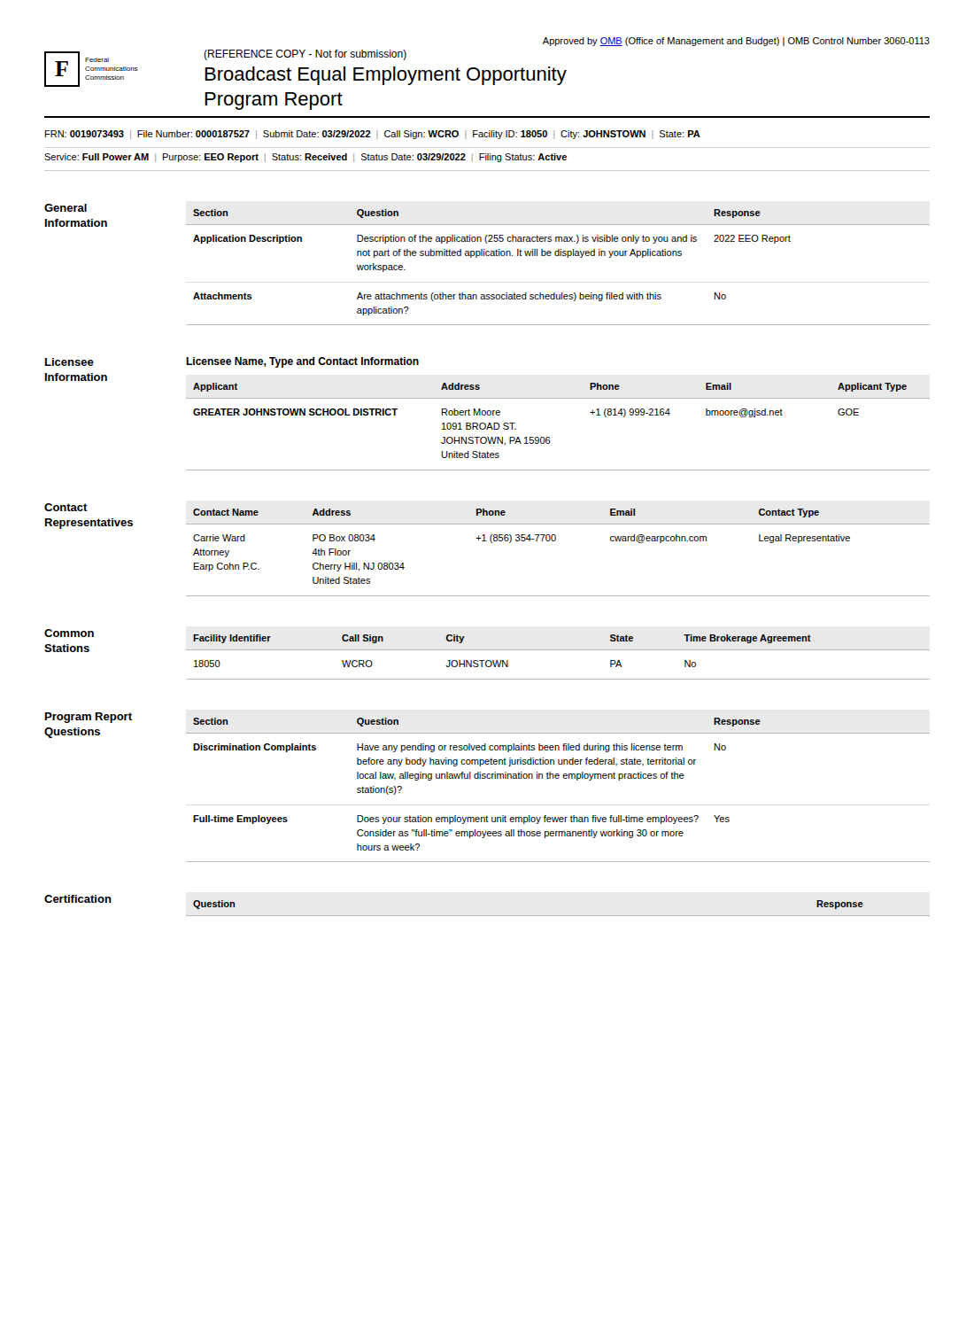Approved by OMB (Office of Management and Budget) | OMB Control Number 3060-0113
| F | Federal Communications Commission |
(REFERENCE COPY - Not for submission)
Broadcast Equal Employment Opportunity
Program Report
FRN: 0019073493|File Number: 0000187527|Submit Date: 03/29/2022|Call Sign: WCRO|Facility ID: 18050|City: JOHNSTOWN|State: PA
Service: Full Power AM|Purpose: EEO Report|Status: Received|Status Date: 03/29/2022|Filing Status: Active
General
Information
| Section | Question | Response |
| --- | --- | --- |
| Application Description | Description of the application (255 characters max.) is visible only to you and is not part of the submitted application. It will be displayed in your Applications workspace. | 2022 EEO Report |
| Attachments | Are attachments (other than associated schedules) being filed with this application? | No |
Licensee
Information
Licensee Name, Type and Contact Information
| Applicant | Address | Phone | Email | Applicant Type |
| --- | --- | --- | --- | --- |
| GREATER JOHNSTOWN SCHOOL DISTRICT | Robert Moore 1091 BROAD ST. JOHNSTOWN, PA 15906 United States | +1 (814) 999-2164 | bmoore@gjsd.net | GOE |
Contact
Representatives
| Contact Name | Address | Phone | Email | Contact Type |
| --- | --- | --- | --- | --- |
| Carrie Ward Attorney Earp Cohn P.C. | PO Box 08034 4th Floor Cherry Hill, NJ 08034 United States | +1 (856) 354-7700 | cward@earpcohn.com | Legal Representative |
Common
Stations
| Facility Identifier | Call Sign | City | State | Time Brokerage Agreement |
| --- | --- | --- | --- | --- |
| 18050 | WCRO | JOHNSTOWN | PA | No |
Program Report
Questions
| Section | Question | Response |
| --- | --- | --- |
| Discrimination Complaints | Have any pending or resolved complaints been filed during this license term before any body having competent jurisdiction under federal, state, territorial or local law, alleging unlawful discrimination in the employment practices of the station(s)? | No |
| Full-time Employees | Does your station employment unit employ fewer than five full-time employees? Consider as "full-time" employees all those permanently working 30 or more hours a week? | Yes |
Certification
Question
Response